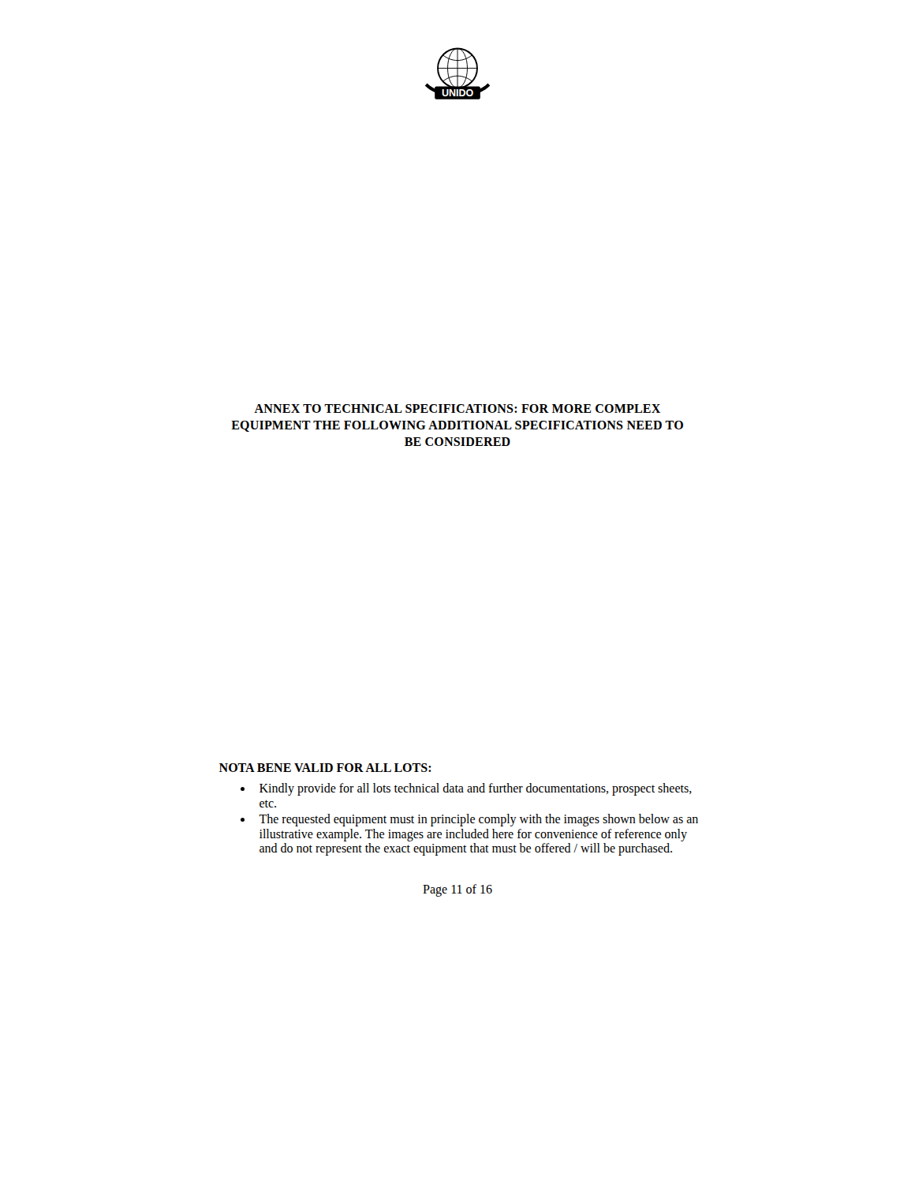Annex to Technical Specifications: For more complex equipment the following additional specifications need to be considered
Nota bene valid for all lots:
Kindly provide for all lots technical data and further documentations, prospect sheets, etc.
The requested equipment must in principle comply with the images shown below as an illustrative example. The images are included here for convenience of reference only and do not represent the exact equipment that must be offered / will be purchased.
Page 11 of 16